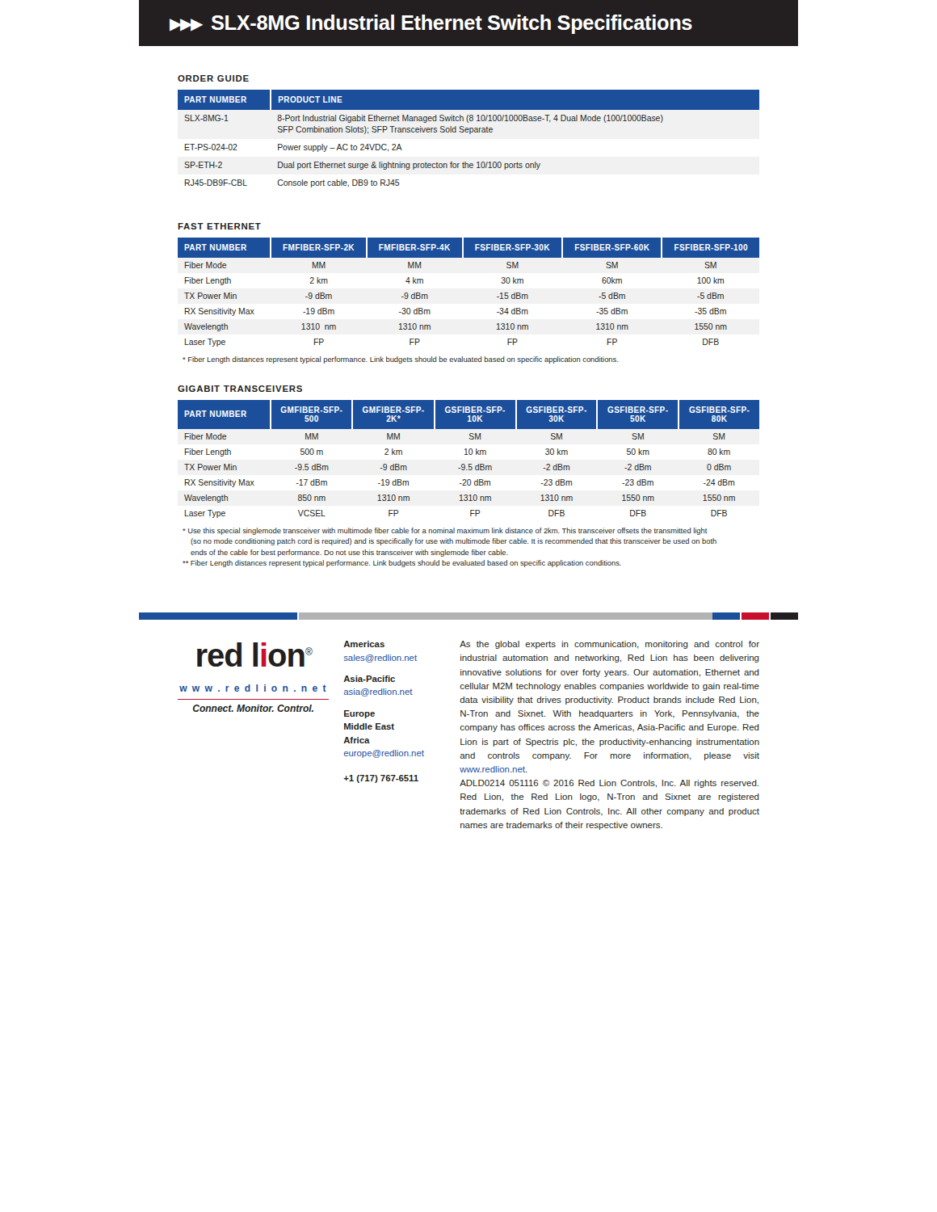▶▶▶
SLX-8MG Industrial Ethernet Switch Specifications
ORDER GUIDE
| PART NUMBER | PRODUCT LINE |
| --- | --- |
| SLX-8MG-1 | 8-Port Industrial Gigabit Ethernet Managed Switch (8 10/100/1000Base-T, 4 Dual Mode (100/1000Base) SFP Combination Slots); SFP Transceivers Sold Separate |
| ET-PS-024-02 | Power supply – AC to 24VDC, 2A |
| SP-ETH-2 | Dual port Ethernet surge & lightning protecton for the 10/100 ports only |
| RJ45-DB9F-CBL | Console port cable, DB9 to RJ45 |
FAST ETHERNET
| PART NUMBER | FMFIBER-SFP-2K | FMFIBER-SFP-4K | FSFIBER-SFP-30K | FSFIBER-SFP-60K | FSFIBER-SFP-100 |
| --- | --- | --- | --- | --- | --- |
| Fiber Mode | MM | MM | SM | SM | SM |
| Fiber Length | 2 km | 4 km | 30 km | 60km | 100 km |
| TX Power Min | -9 dBm | -9 dBm | -15 dBm | -5 dBm | -5 dBm |
| RX Sensitivity Max | -19 dBm | -30 dBm | -34 dBm | -35 dBm | -35 dBm |
| Wavelength | 1310 nm | 1310 nm | 1310 nm | 1310 nm | 1550 nm |
| Laser Type | FP | FP | FP | FP | DFB |
* Fiber Length distances represent typical performance. Link budgets should be evaluated based on specific application conditions.
GIGABIT TRANSCEIVERS
| PART NUMBER | GMFIBER-SFP-500 | GMFIBER-SFP-2K* | GSFIBER-SFP-10K | GSFIBER-SFP-30K | GSFIBER-SFP-50K | GSFIBER-SFP-80K |
| --- | --- | --- | --- | --- | --- | --- |
| Fiber Mode | MM | MM | SM | SM | SM | SM |
| Fiber Length | 500 m | 2 km | 10 km | 30 km | 50 km | 80 km |
| TX Power Min | -9.5 dBm | -9 dBm | -9.5 dBm | -2 dBm | -2 dBm | 0 dBm |
| RX Sensitivity Max | -17 dBm | -19 dBm | -20 dBm | -23 dBm | -23 dBm | -24 dBm |
| Wavelength | 850 nm | 1310 nm | 1310 nm | 1310 nm | 1550 nm | 1550 nm |
| Laser Type | VCSEL | FP | FP | DFB | DFB | DFB |
* Use this special singlemode transceiver with multimode fiber cable for a nominal maximum link distance of 2km. This transceiver offsets the transmitted light
(so no mode conditioning patch cord is required) and is specifically for use with multimode fiber cable. It is recommended that this transceiver be used on both
ends of the cable for best performance. Do not use this transceiver with singlemode fiber cable.
** Fiber Length distances represent typical performance. Link budgets should be evaluated based on specific application conditions.
red lion®
w w w . r e d l i o n . n e t
Connect. Monitor. Control.
Americas
sales@redlion.net
Asia-Pacific
asia@redlion.net
Europe
Middle East
Africa
europe@redlion.net
+1 (717) 767-6511
As the global experts in communication, monitoring and control for industrial automation and networking, Red Lion has been delivering innovative solutions for over forty years. Our automation, Ethernet and cellular M2M technology enables companies worldwide to gain real-time data visibility that drives productivity. Product brands include Red Lion, N-Tron and Sixnet. With headquarters in York, Pennsylvania, the company has offices across the Americas, Asia-Pacific and Europe. Red Lion is part of Spectris plc, the productivity-enhancing instrumentation and controls company. For more information, please visit www.redlion.net.
ADLD0214 051116 © 2016 Red Lion Controls, Inc. All rights reserved. Red Lion, the Red Lion logo, N-Tron and Sixnet are registered trademarks of Red Lion Controls, Inc. All other company and product names are trademarks of their respective owners.